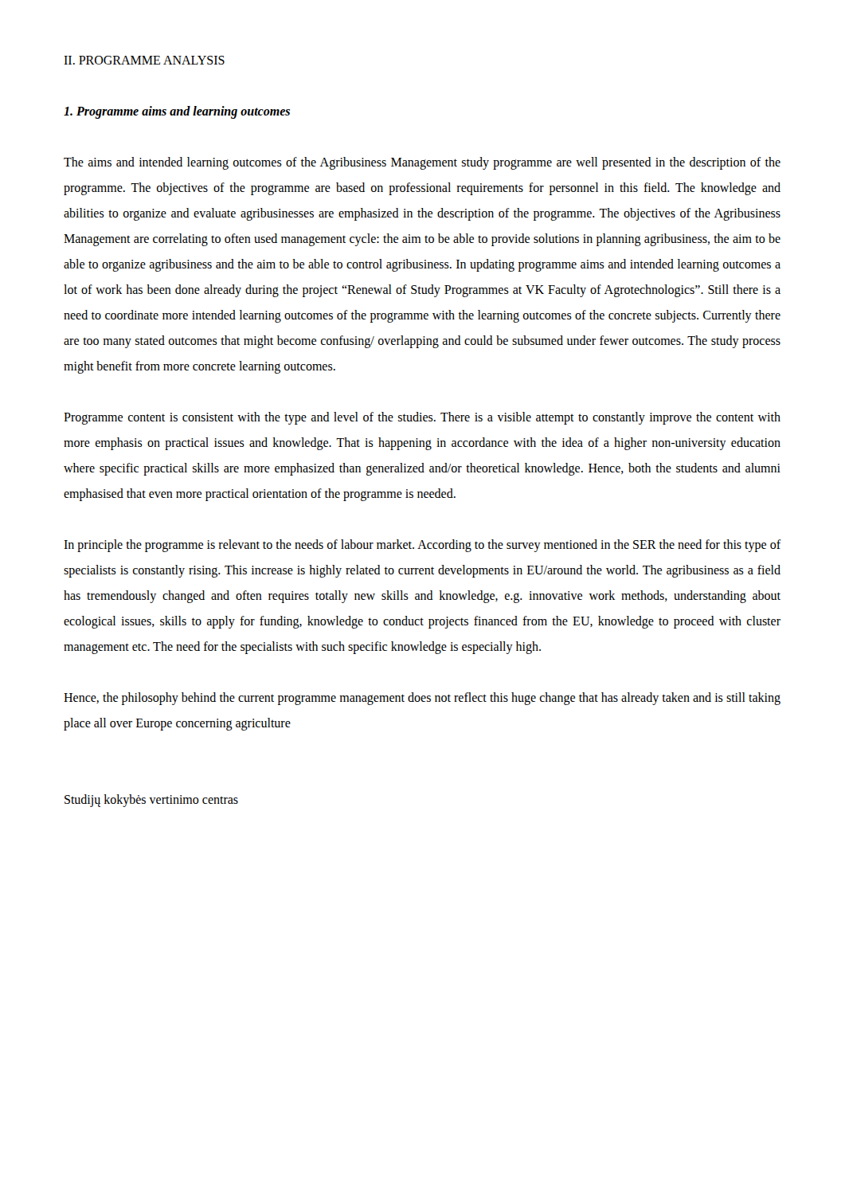II. PROGRAMME ANALYSIS
1. Programme aims and learning outcomes
The aims and intended learning outcomes of the Agribusiness Management study programme are well presented in the description of the programme. The objectives of the programme are based on professional requirements for personnel in this field. The knowledge and abilities to organize and evaluate agribusinesses are emphasized in the description of the programme. The objectives of the Agribusiness Management are correlating to often used management cycle: the aim to be able to provide solutions in planning agribusiness, the aim to be able to organize agribusiness and the aim to be able to control agribusiness. In updating programme aims and intended learning outcomes a lot of work has been done already during the project “Renewal of Study Programmes at VK Faculty of Agrotechnologics”. Still there is a need to coordinate more intended learning outcomes of the programme with the learning outcomes of the concrete subjects. Currently there are too many stated outcomes that might become confusing/ overlapping and could be subsumed under fewer outcomes. The study process might benefit from more concrete learning outcomes.
Programme content is consistent with the type and level of the studies. There is a visible attempt to constantly improve the content with more emphasis on practical issues and knowledge. That is happening in accordance with the idea of a higher non-university education where specific practical skills are more emphasized than generalized and/or theoretical knowledge. Hence, both the students and alumni emphasised that even more practical orientation of the programme is needed.
In principle the programme is relevant to the needs of labour market. According to the survey mentioned in the SER the need for this type of specialists is constantly rising. This increase is highly related to current developments in EU/around the world. The agribusiness as a field has tremendously changed and often requires totally new skills and knowledge, e.g. innovative work methods, understanding about ecological issues, skills to apply for funding, knowledge to conduct projects financed from the EU, knowledge to proceed with cluster management etc. The need for the specialists with such specific knowledge is especially high.
Hence, the philosophy behind the current programme management does not reflect this huge change that has already taken and is still taking place all over Europe concerning agriculture
Studijų kokybės vertinimo centras